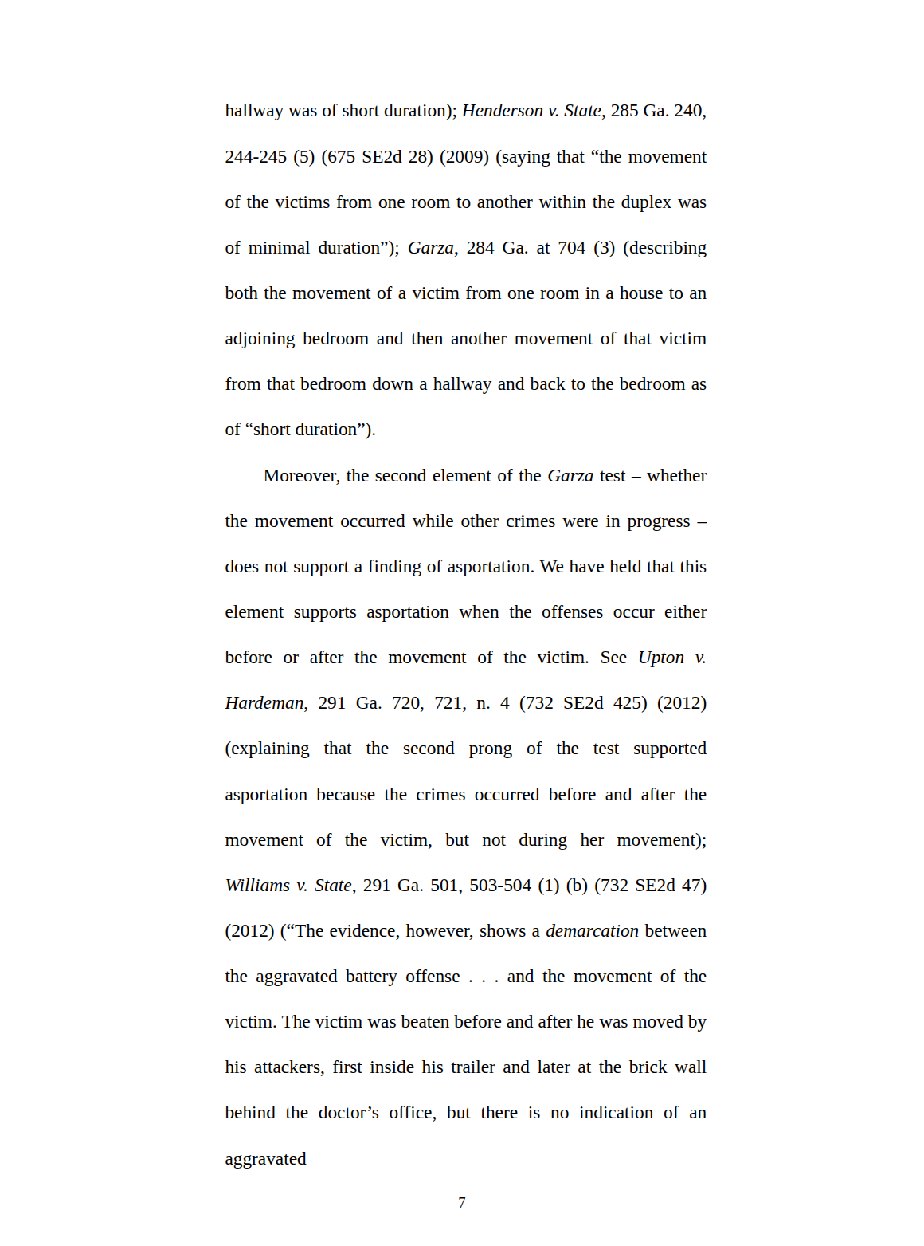hallway was of short duration); Henderson v. State, 285 Ga. 240, 244-245 (5) (675 SE2d 28) (2009) (saying that “the movement of the victims from one room to another within the duplex was of minimal duration”); Garza, 284 Ga. at 704 (3) (describing both the movement of a victim from one room in a house to an adjoining bedroom and then another movement of that victim from that bedroom down a hallway and back to the bedroom as of “short duration”).
Moreover, the second element of the Garza test – whether the movement occurred while other crimes were in progress – does not support a finding of asportation. We have held that this element supports asportation when the offenses occur either before or after the movement of the victim. See Upton v. Hardeman, 291 Ga. 720, 721, n. 4 (732 SE2d 425) (2012) (explaining that the second prong of the test supported asportation because the crimes occurred before and after the movement of the victim, but not during her movement); Williams v. State, 291 Ga. 501, 503-504 (1) (b) (732 SE2d 47) (2012) (“The evidence, however, shows a demarcation between the aggravated battery offense . . . and the movement of the victim. The victim was beaten before and after he was moved by his attackers, first inside his trailer and later at the brick wall behind the doctor’s office, but there is no indication of an aggravated
7